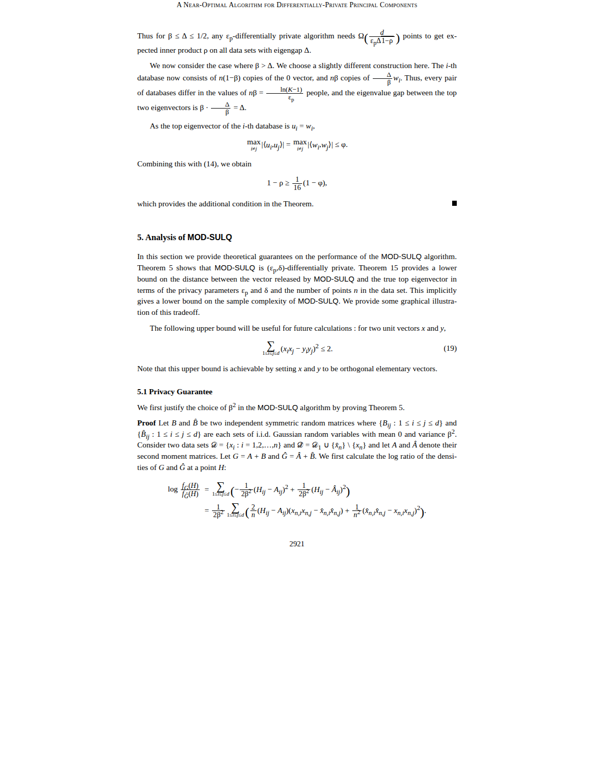A Near-Optimal Algorithm for Differentially-Private Principal Components
Thus for β ≤ Δ ≤ 1/2, any εp-differentially private algorithm needs Ω(dεpΔ1−ρ) points to get expected inner product ρ on all data sets with eigengap Δ.
We now consider the case where β > Δ. We choose a slightly different construction here. The i-th database now consists of n(1−β) copies of the 0 vector, and nβ copies of Δβ wi. Thus, every pair of databases differ in the values of nβ = ln(K−1) εp people, and the eigenvalue gap between the top two eigenvectors is β · Δβ = Δ.
As the top eigenvector of the i-th database is ui = wi,
max i≠j|⟨ui,uj⟩| = max i≠j|⟨wi,wj⟩| ≤ φ.
Combining this with (14), we obtain
1 − ρ ≥ 116(1 − φ),
which provides the additional condition in the Theorem.
5. Analysis of MOD-SULQ
In this section we provide theoretical guarantees on the performance of the MOD-SULQ algorithm. Theorem 5 shows that MOD-SULQ is (εp,δ)-differentially private. Theorem 15 provides a lower bound on the distance between the vector released by MOD-SULQ and the true top eigenvector in terms of the privacy parameters εp and δ and the number of points n in the data set. This implicitly gives a lower bound on the sample complexity of MOD-SULQ. We provide some graphical illustration of this tradeoff.
The following upper bound will be useful for future calculations : for two unit vectors x and y,
∑1≤i≤j≤d(xixj − yiyj)2 ≤ 2.
(19)
Note that this upper bound is achievable by setting x and y to be orthogonal elementary vectors.
5.1 Privacy Guarantee
We first justify the choice of β2 in the MOD-SULQ algorithm by proving Theorem 5.
Proof Let B and B̂ be two independent symmetric random matrices where {Bij : 1 ≤ i ≤ j ≤ d} and {B̂ij : 1 ≤ i ≤ j ≤ d} are each sets of i.i.d. Gaussian random variables with mean 0 and variance β2. Consider two data sets 𝒟 = {xi : i = 1,2,…,n} and 𝒟̂ = 𝒟1 ∪ {x̂n} \ {xn} and let A and Â denote their second moment matrices. Let G = A + B and Ĝ = Â + B̂. We first calculate the log ratio of the densities of G and Ĝ at a point H:
| log f G ( H ) f Ĝ ( H ) | = ∑ 1≤ i ≤ j ≤ d ( − 1 2β 2 ( H ij − A ij ) 2 + 1 2β 2 ( H ij − Â ij ) 2 ) |
| | = 1 2β 2 ∑ 1≤ i ≤ j ≤ d ( 2 n ( H ij − A ij )( x n,i x n,j − x̂ n,i x̂ n,j ) + 1 n 2 ( x̂ n,i x̂ n,j − x n,i x n,j ) 2 ) . |
2921